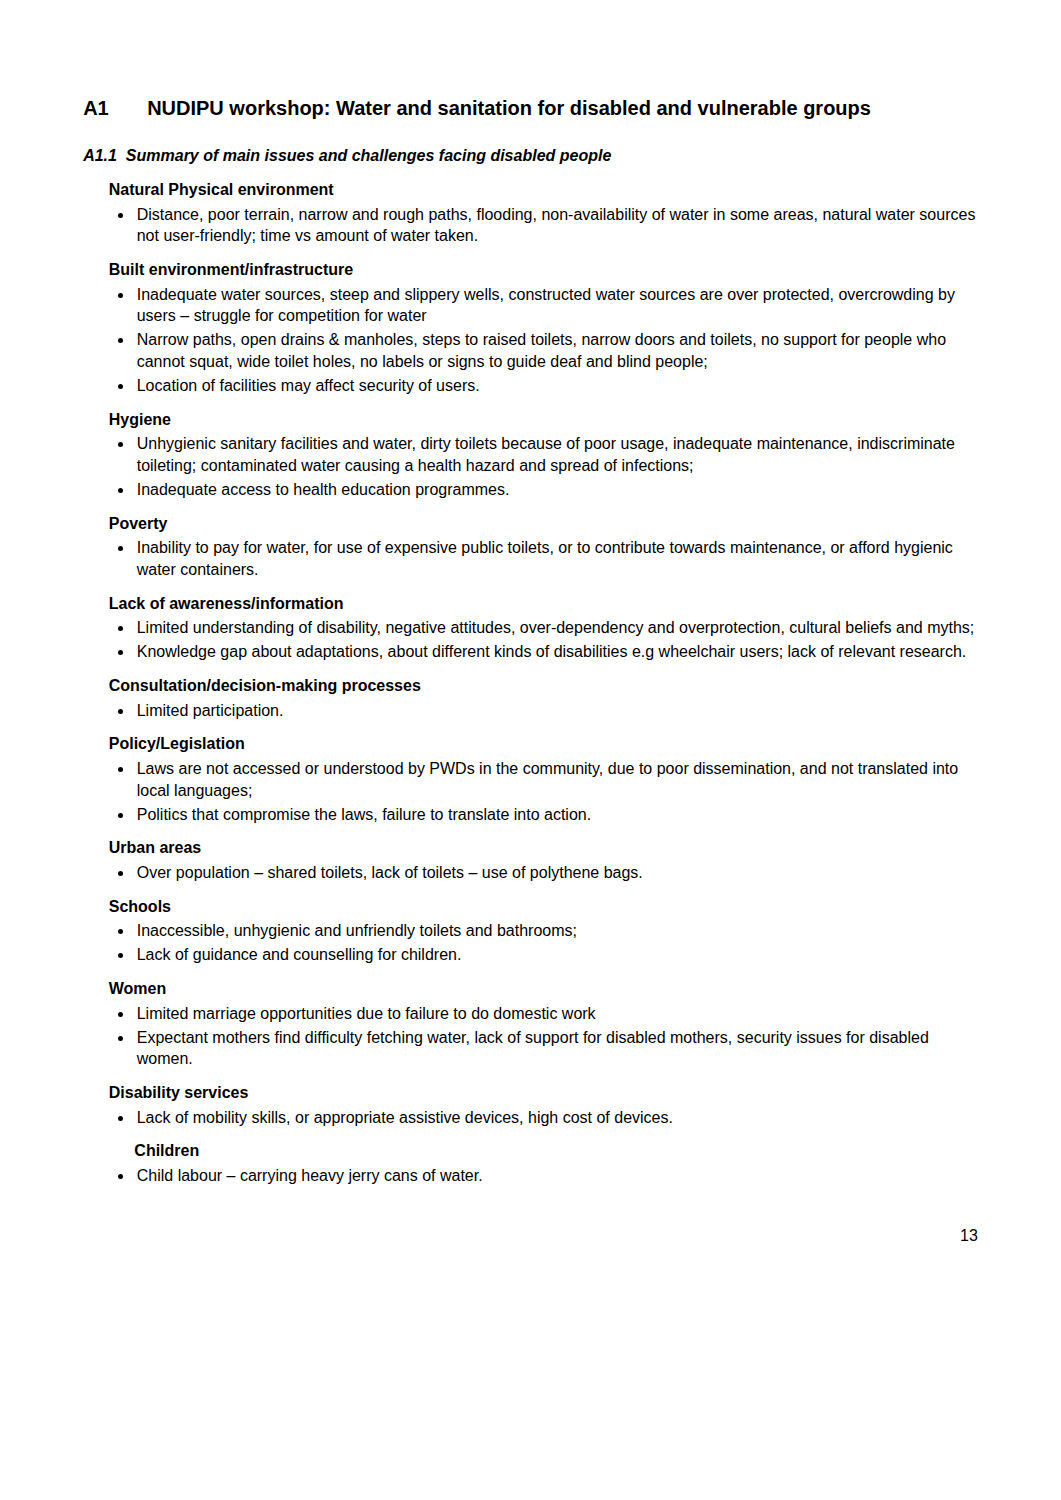A1 NUDIPU workshop: Water and sanitation for disabled and vulnerable groups
A1.1 Summary of main issues and challenges facing disabled people
Natural Physical environment
Distance, poor terrain, narrow and rough paths, flooding, non-availability of water in some areas, natural water sources not user-friendly; time vs amount of water taken.
Built environment/infrastructure
Inadequate water sources, steep and slippery wells, constructed water sources are over protected, overcrowding by users – struggle for competition for water
Narrow paths, open drains & manholes, steps to raised toilets, narrow doors and toilets, no support for people who cannot squat, wide toilet holes, no labels or signs to guide deaf and blind people;
Location of facilities may affect security of users.
Hygiene
Unhygienic sanitary facilities and water, dirty toilets because of poor usage, inadequate maintenance, indiscriminate toileting; contaminated water causing a health hazard and spread of infections;
Inadequate access to health education programmes.
Poverty
Inability to pay for water, for use of expensive public toilets, or to contribute towards maintenance, or afford hygienic water containers.
Lack of awareness/information
Limited understanding of disability, negative attitudes, over-dependency and overprotection, cultural beliefs and myths;
Knowledge gap about adaptations, about different kinds of disabilities e.g wheelchair users; lack of relevant research.
Consultation/decision-making processes
Limited participation.
Policy/Legislation
Laws are not accessed or understood by PWDs in the community, due to poor dissemination, and not translated into local languages;
Politics that compromise the laws, failure to translate into action.
Urban areas
Over population – shared toilets, lack of toilets – use of polythene bags.
Schools
Inaccessible, unhygienic and unfriendly toilets and bathrooms;
Lack of guidance and counselling for children.
Women
Limited marriage opportunities due to failure to do domestic work
Expectant mothers find difficulty fetching water, lack of support for disabled mothers, security issues for disabled women.
Disability services
Lack of mobility skills, or appropriate assistive devices, high cost of devices.
Children
Child labour – carrying heavy jerry cans of water.
13